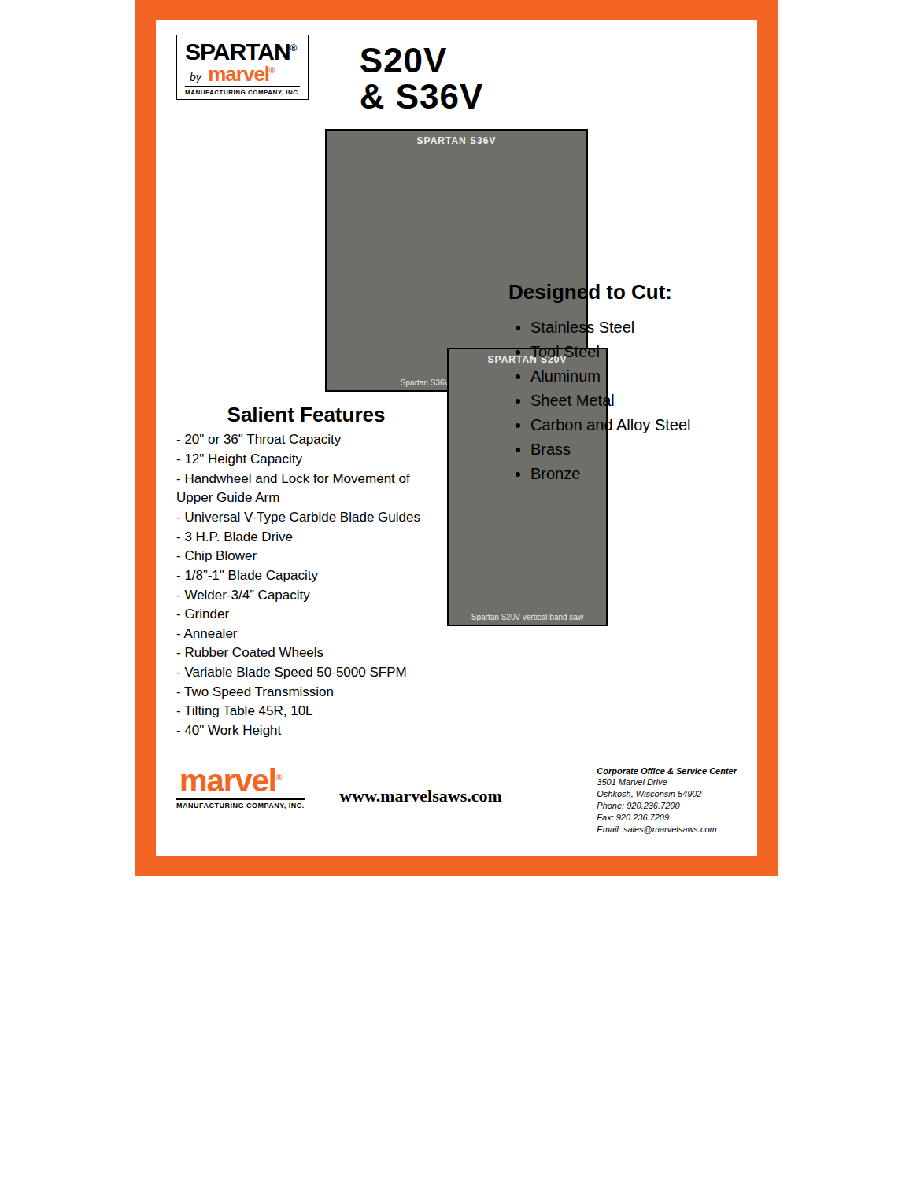SPARTAN®
by marvel®
MANUFACTURING COMPANY, INC.
S20V
& S36V
SPARTAN S36V
Spartan S36V vertical band saw
SPARTAN S20V
Spartan S20V vertical band saw
Designed to Cut:
Stainless Steel
Tool Steel
Aluminum
Sheet Metal
Carbon and Alloy Steel
Brass
Bronze
Salient Features
20" or 36" Throat Capacity
12" Height Capacity
Handwheel and Lock for Movement of Upper Guide Arm
Universal V-Type Carbide Blade Guides
3 H.P. Blade Drive
Chip Blower
1/8”-1" Blade Capacity
Welder-3/4” Capacity
Grinder
Annealer
Rubber Coated Wheels
Variable Blade Speed 50-5000 SFPM
Two Speed Transmission
Tilting Table 45R, 10L
40" Work Height
marvel®
MANUFACTURING COMPANY, INC.
www.marvelsaws.com
Corporate Office & Service Center
3501 Marvel Drive
Oshkosh, Wisconsin 54902
Phone: 920.236.7200
Fax: 920.236.7209
Email: sales@marvelsaws.com